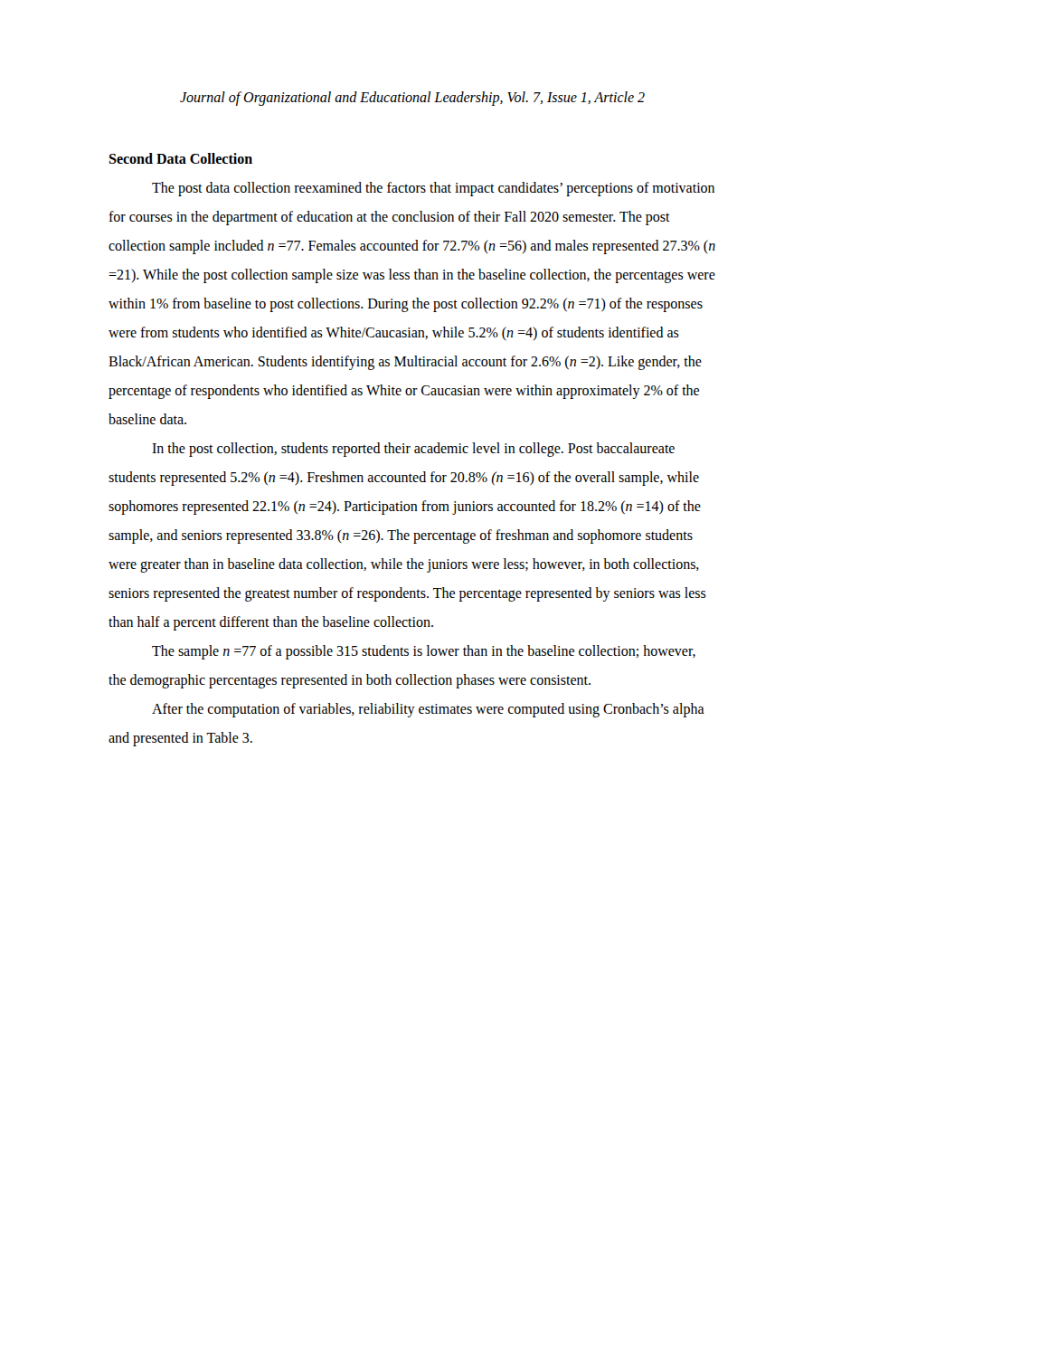Journal of Organizational and Educational Leadership, Vol. 7, Issue 1, Article 2
Second Data Collection
The post data collection reexamined the factors that impact candidates’ perceptions of motivation for courses in the department of education at the conclusion of their Fall 2020 semester. The post collection sample included n =77. Females accounted for 72.7% (n =56) and males represented 27.3% (n =21). While the post collection sample size was less than in the baseline collection, the percentages were within 1% from baseline to post collections. During the post collection 92.2% (n =71) of the responses were from students who identified as White/Caucasian, while 5.2% (n =4) of students identified as Black/African American. Students identifying as Multiracial account for 2.6% (n =2). Like gender, the percentage of respondents who identified as White or Caucasian were within approximately 2% of the baseline data.
In the post collection, students reported their academic level in college. Post baccalaureate students represented 5.2% (n =4). Freshmen accounted for 20.8% (n =16) of the overall sample, while sophomores represented 22.1% (n =24). Participation from juniors accounted for 18.2% (n =14) of the sample, and seniors represented 33.8% (n =26). The percentage of freshman and sophomore students were greater than in baseline data collection, while the juniors were less; however, in both collections, seniors represented the greatest number of respondents. The percentage represented by seniors was less than half a percent different than the baseline collection.
The sample n =77 of a possible 315 students is lower than in the baseline collection; however, the demographic percentages represented in both collection phases were consistent.
After the computation of variables, reliability estimates were computed using Cronbach’s alpha and presented in Table 3.